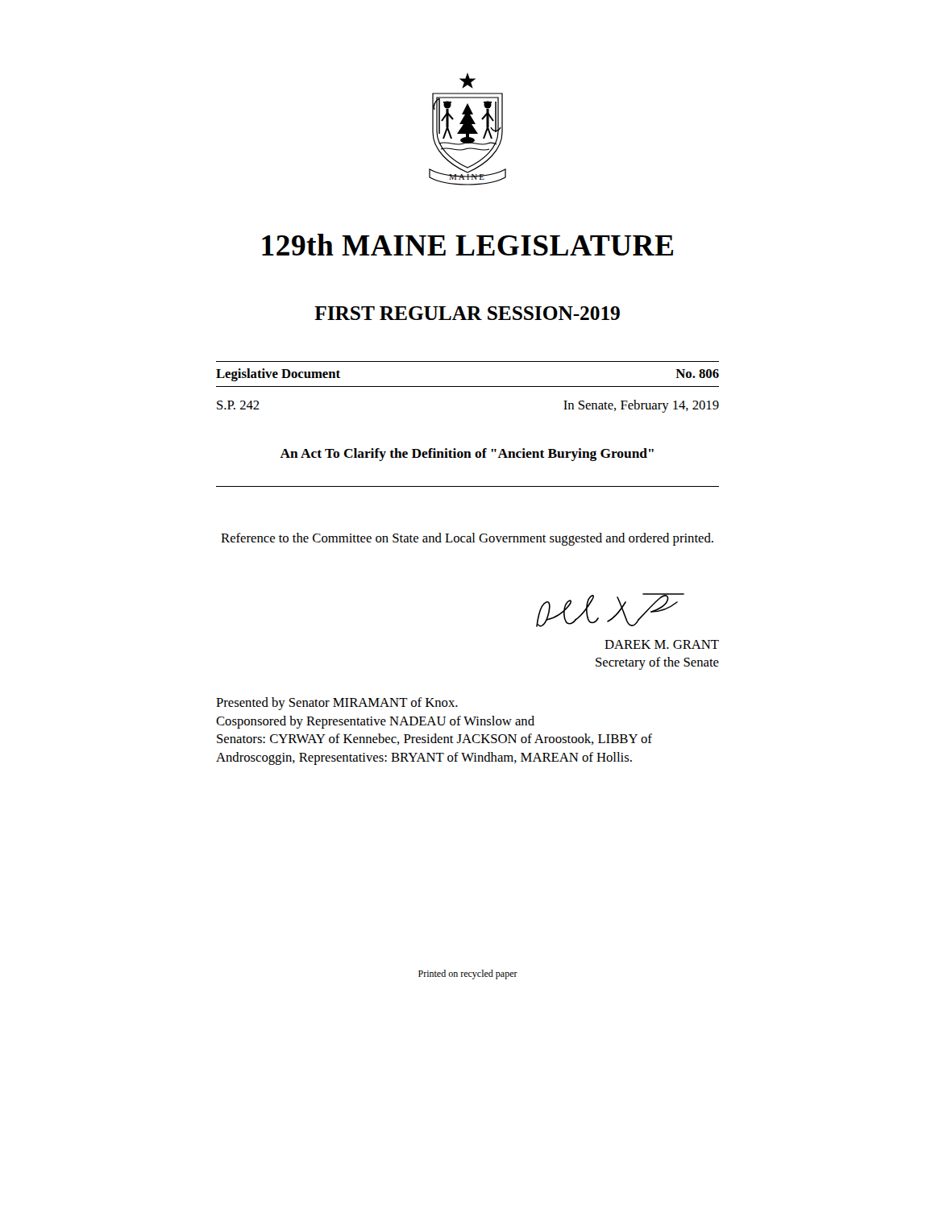MAINE
129th MAINE LEGISLATURE
FIRST REGULAR SESSION-2019
Legislative Document No. 806
S.P. 242 In Senate, February 14, 2019
An Act To Clarify the Definition of "Ancient Burying Ground"
Reference to the Committee on State and Local Government suggested and ordered printed.
DAREK M. GRANT
Secretary of the Senate
Presented by Senator MIRAMANT of Knox.
Cosponsored by Representative NADEAU of Winslow and
Senators: CYRWAY of Kennebec, President JACKSON of Aroostook, LIBBY of
Androscoggin, Representatives: BRYANT of Windham, MAREAN of Hollis.
Printed on recycled paper